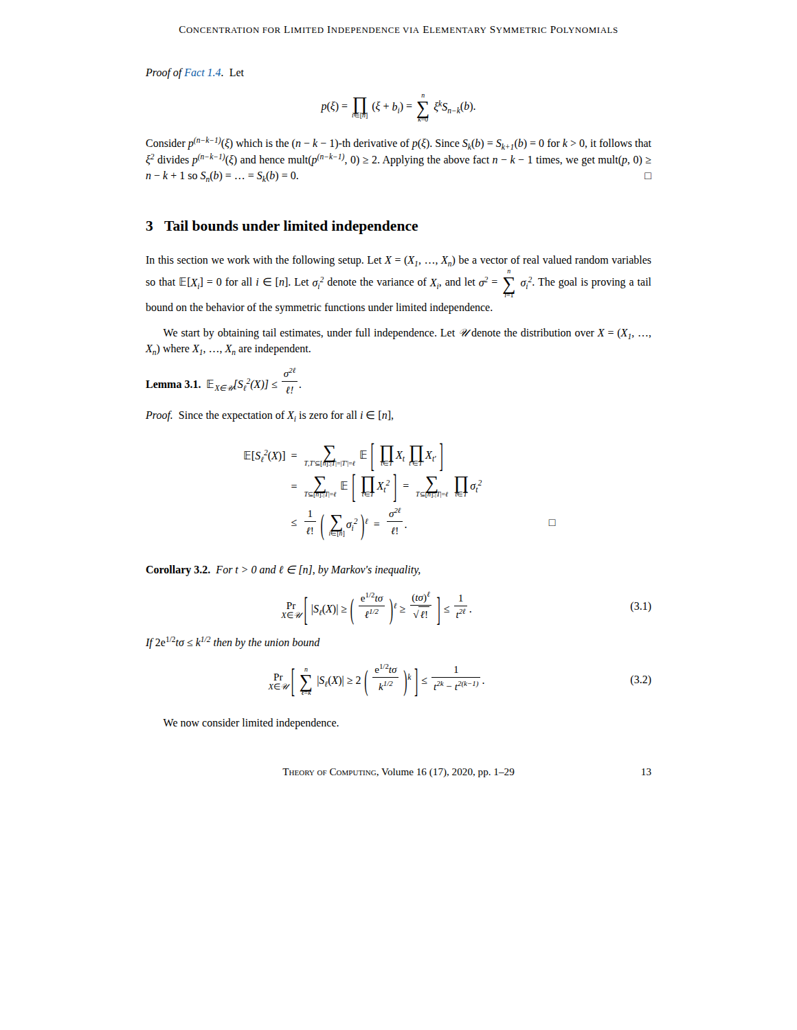CONCENTRATION FOR LIMITED INDEPENDENCE VIA ELEMENTARY SYMMETRIC POLYNOMIALS
Proof of Fact 1.4. Let
p(ξ) = ∏i∈[n] (ξ + bi) = n∑k=0 ξkSn−k(b).
Consider p(n−k−1)(ξ) which is the (n − k − 1)-th derivative of p(ξ). Since Sk(b) = Sk+1(b) = 0 for k > 0, it follows that ξ2 divides p(n−k−1)(ξ) and hence mult(p(n−k−1), 0) ≥ 2. Applying the above fact n − k − 1 times, we get mult(p, 0) ≥ n − k + 1 so Sn(b) = … = Sk(b) = 0.
3 Tail bounds under limited independence
In this section we work with the following setup. Let X = (X1, …, Xn) be a vector of real valued random variables so that 𝔼[Xi] = 0 for all i ∈ [n]. Let σi2 denote the variance of Xi, and let σ2 = n∑i=1 σi2. The goal is proving a tail bound on the behavior of the symmetric functions under limited independence.
We start by obtaining tail estimates, under full independence. Let 𝒰 denote the distribution over X = (X1, …, Xn) where X1, …, Xn are independent.
Lemma 3.1. 𝔼X∈𝒰[Sℓ2(X)] ≤ σ2ℓ ℓ!.
Proof. Since the expectation of Xi is zero for all i ∈ [n],
| 𝔼 [ S ℓ 2 ( X )] | = | ∑ T , T′ ⊆[ n ]:/ T /=/ T′ /= ℓ 𝔼 [ ∏ t ∈ T X t ∏ t′ ∈ T′ X t′ ] |
| | = | ∑ T ⊆[ n ]:/ T /= ℓ 𝔼 [ ∏ t ∈ T X t 2 ] = ∑ T ⊆[ n ]:/ T /= ℓ ∏ t ∈ T σ t 2 |
| | ≤ | 1 ℓ ! ( ∑ i ∈[ n ] σ i 2 ) ℓ = σ 2ℓ ℓ ! . | |
Corollary 3.2. For t > 0 and ℓ ∈ [n], by Markov's inequality,
Pr X∈𝒰 [ |Sℓ(X)| ≥ ( e1/2tσ ℓ1/2 )ℓ ≥ (tσ)ℓ√ℓ! ] ≤ 1 t2ℓ.
(3.1)
If 2e1/2tσ ≤ k1/2 then by the union bound
Pr X∈𝒰 [ n∑ℓ=k |Sℓ(X)| ≥ 2 ( e1/2tσ k1/2 )k ] ≤ 1 t2k − t2(k−1).
(3.2)
We now consider limited independence.
Theory of Computing, Volume 16 (17), 2020, pp. 1–29
13